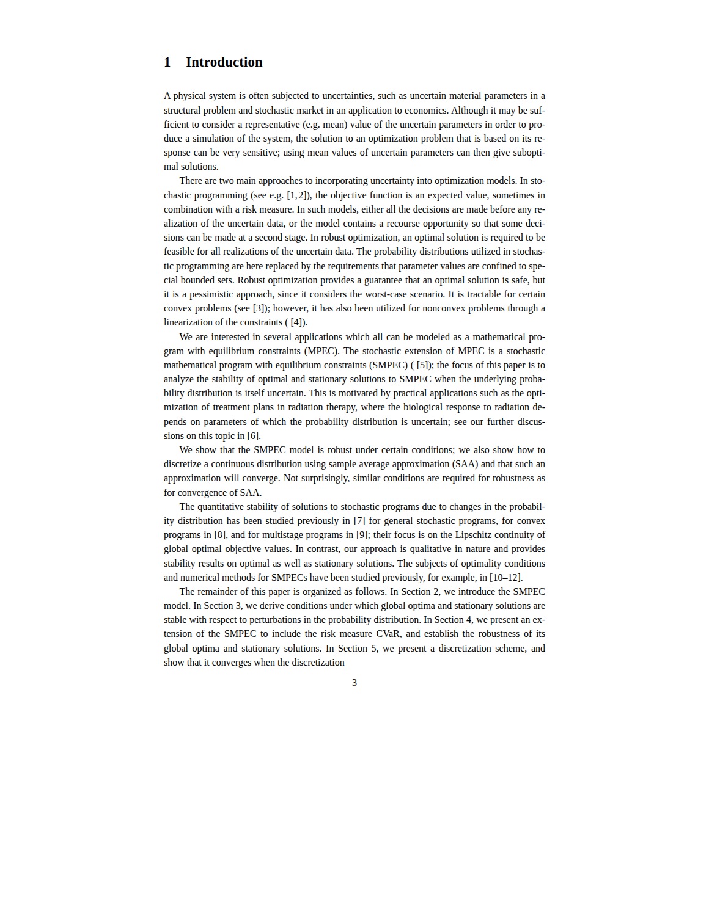1 Introduction
A physical system is often subjected to uncertainties, such as uncertain material parameters in a structural problem and stochastic market in an application to economics. Although it may be sufficient to consider a representative (e.g. mean) value of the uncertain parameters in order to produce a simulation of the system, the solution to an optimization problem that is based on its response can be very sensitive; using mean values of uncertain parameters can then give suboptimal solutions.
There are two main approaches to incorporating uncertainty into optimization models. In stochastic programming (see e.g. [1, 2]), the objective function is an expected value, sometimes in combination with a risk measure. In such models, either all the decisions are made before any realization of the uncertain data, or the model contains a recourse opportunity so that some decisions can be made at a second stage. In robust optimization, an optimal solution is required to be feasible for all realizations of the uncertain data. The probability distributions utilized in stochastic programming are here replaced by the requirements that parameter values are confined to special bounded sets. Robust optimization provides a guarantee that an optimal solution is safe, but it is a pessimistic approach, since it considers the worst-case scenario. It is tractable for certain convex problems (see [3]); however, it has also been utilized for nonconvex problems through a linearization of the constraints ( [4]).
We are interested in several applications which all can be modeled as a mathematical program with equilibrium constraints (MPEC). The stochastic extension of MPEC is a stochastic mathematical program with equilibrium constraints (SMPEC) ( [5]); the focus of this paper is to analyze the stability of optimal and stationary solutions to SMPEC when the underlying probability distribution is itself uncertain. This is motivated by practical applications such as the optimization of treatment plans in radiation therapy, where the biological response to radiation depends on parameters of which the probability distribution is uncertain; see our further discussions on this topic in [6].
We show that the SMPEC model is robust under certain conditions; we also show how to discretize a continuous distribution using sample average approximation (SAA) and that such an approximation will converge. Not surprisingly, similar conditions are required for robustness as for convergence of SAA.
The quantitative stability of solutions to stochastic programs due to changes in the probability distribution has been studied previously in [7] for general stochastic programs, for convex programs in [8], and for multistage programs in [9]; their focus is on the Lipschitz continuity of global optimal objective values. In contrast, our approach is qualitative in nature and provides stability results on optimal as well as stationary solutions. The subjects of optimality conditions and numerical methods for SMPECs have been studied previously, for example, in [10–12].
The remainder of this paper is organized as follows. In Section 2, we introduce the SMPEC model. In Section 3, we derive conditions under which global optima and stationary solutions are stable with respect to perturbations in the probability distribution. In Section 4, we present an extension of the SMPEC to include the risk measure CVaR, and establish the robustness of its global optima and stationary solutions. In Section 5, we present a discretization scheme, and show that it converges when the discretization
3